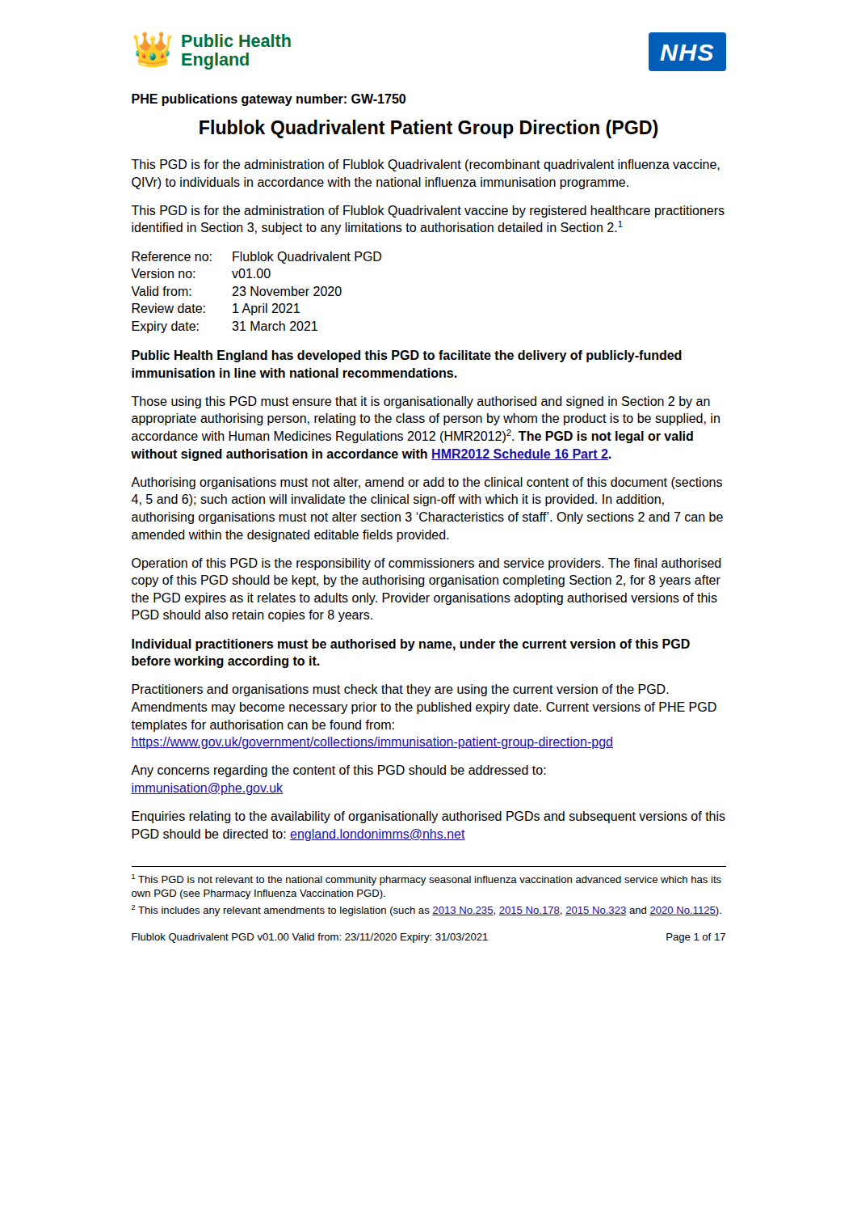👑
Public Health
England
NHS
PHE publications gateway number: GW-1750
Flublok Quadrivalent Patient Group Direction (PGD)
This PGD is for the administration of Flublok Quadrivalent (recombinant quadrivalent influenza vaccine, QIVr) to individuals in accordance with the national influenza immunisation programme.
This PGD is for the administration of Flublok Quadrivalent vaccine by registered healthcare practitioners identified in Section 3, subject to any limitations to authorisation detailed in Section 2.1
| Reference no: | Flublok Quadrivalent PGD |
| Version no: | v01.00 |
| Valid from: | 23 November 2020 |
| Review date: | 1 April 2021 |
| Expiry date: | 31 March 2021 |
Public Health England has developed this PGD to facilitate the delivery of publicly-funded immunisation in line with national recommendations.
Those using this PGD must ensure that it is organisationally authorised and signed in Section 2 by an appropriate authorising person, relating to the class of person by whom the product is to be supplied, in accordance with Human Medicines Regulations 2012 (HMR2012)2. The PGD is not legal or valid without signed authorisation in accordance with HMR2012 Schedule 16 Part 2.
Authorising organisations must not alter, amend or add to the clinical content of this document (sections 4, 5 and 6); such action will invalidate the clinical sign-off with which it is provided. In addition, authorising organisations must not alter section 3 ‘Characteristics of staff’. Only sections 2 and 7 can be amended within the designated editable fields provided.
Operation of this PGD is the responsibility of commissioners and service providers. The final authorised copy of this PGD should be kept, by the authorising organisation completing Section 2, for 8 years after the PGD expires as it relates to adults only. Provider organisations adopting authorised versions of this PGD should also retain copies for 8 years.
Individual practitioners must be authorised by name, under the current version of this PGD before working according to it.
Practitioners and organisations must check that they are using the current version of the PGD. Amendments may become necessary prior to the published expiry date. Current versions of PHE PGD templates for authorisation can be found from:
https://www.gov.uk/government/collections/immunisation-patient-group-direction-pgd
Any concerns regarding the content of this PGD should be addressed to:
immunisation@phe.gov.uk
Enquiries relating to the availability of organisationally authorised PGDs and subsequent versions of this PGD should be directed to: england.londonimms@nhs.net
1 This PGD is not relevant to the national community pharmacy seasonal influenza vaccination advanced service which has its own PGD (see Pharmacy Influenza Vaccination PGD).
2 This includes any relevant amendments to legislation (such as 2013 No.235, 2015 No.178, 2015 No.323 and 2020 No.1125).
Flublok Quadrivalent PGD v01.00 Valid from: 23/11/2020 Expiry: 31/03/2021 Page 1 of 17